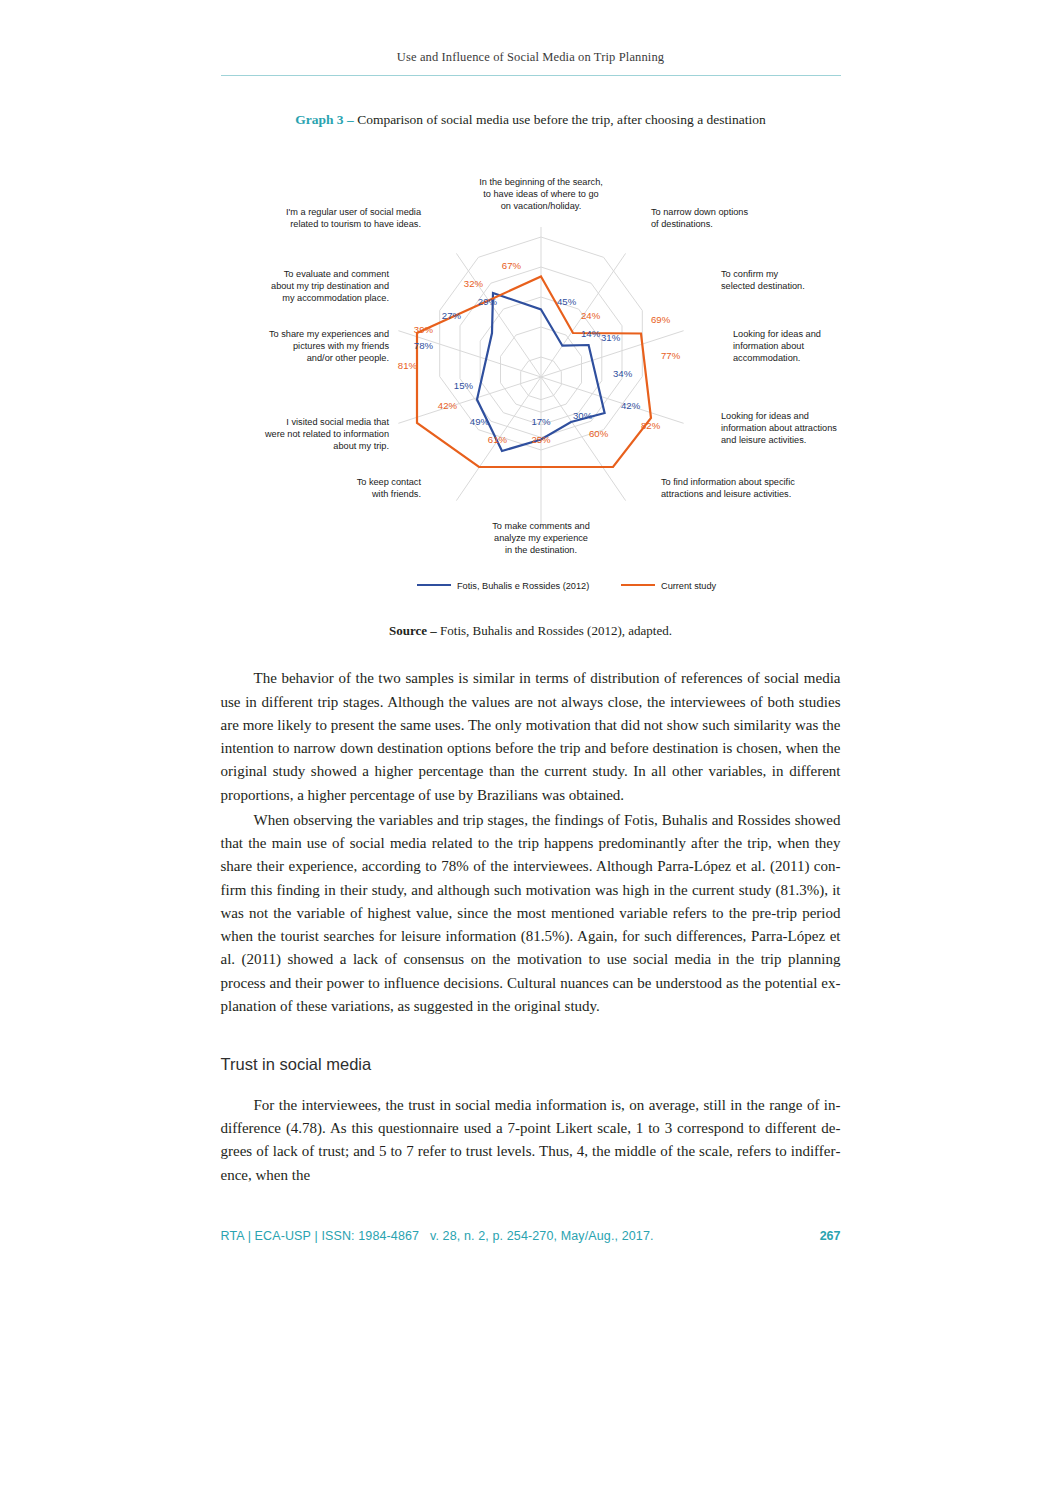Use and Influence of Social Media on Trip Planning
Graph 3 – Comparison of social media use before the trip, after choosing a destination
In the beginning of the search, to have ideas of where to go on vacation/holiday. To narrow down options of destinations. To confirm my selected destination. Looking for ideas and information about accommodation. Looking for ideas and information about attractions and leisure activities. To find information about specific attractions and leisure activities. To make comments and analyze my experience in the destination. To keep contact with friends. I visited social media that were not related to information about my trip. To share my experiences and pictures with my friends and/or other people. To evaluate and comment about my trip destination and my accommodation place. I'm a regular user of social media related to tourism to have ideas. 67% 45% 24% 14% 69% 31% 77% 34% 42% 82% 30% 60% 17% 25% 49% 61% 15% 42% 81% 78% 39% 27% 29% 32% Fotis, Buhalis e Rossides (2012) Current study
Source – Fotis, Buhalis and Rossides (2012), adapted.
The behavior of the two samples is similar in terms of distribution of references of social media use in different trip stages. Although the values are not always close, the interviewees of both studies are more likely to present the same uses. The only motivation that did not show such similarity was the intention to narrow down destination options before the trip and before destination is chosen, when the original study showed a higher percentage than the current study. In all other variables, in different proportions, a higher percentage of use by Brazilians was obtained.
When observing the variables and trip stages, the findings of Fotis, Buhalis and Rossides showed that the main use of social media related to the trip happens predominantly after the trip, when they share their experience, according to 78% of the interviewees. Although Parra-López et al. (2011) confirm this finding in their study, and although such motivation was high in the current study (81.3%), it was not the variable of highest value, since the most mentioned variable refers to the pre-trip period when the tourist searches for leisure information (81.5%). Again, for such differences, Parra-López et al. (2011) showed a lack of consensus on the motivation to use social media in the trip planning process and their power to influence decisions. Cultural nuances can be understood as the potential explanation of these variations, as suggested in the original study.
Trust in social media
For the interviewees, the trust in social media information is, on average, still in the range of indifference (4.78). As this questionnaire used a 7-point Likert scale, 1 to 3 correspond to different degrees of lack of trust; and 5 to 7 refer to trust levels. Thus, 4, the middle of the scale, refers to indifference, when the
RTA | ECA-USP | ISSN: 1984-4867 v. 28, n. 2, p. 254-270, May/Aug., 2017.
267